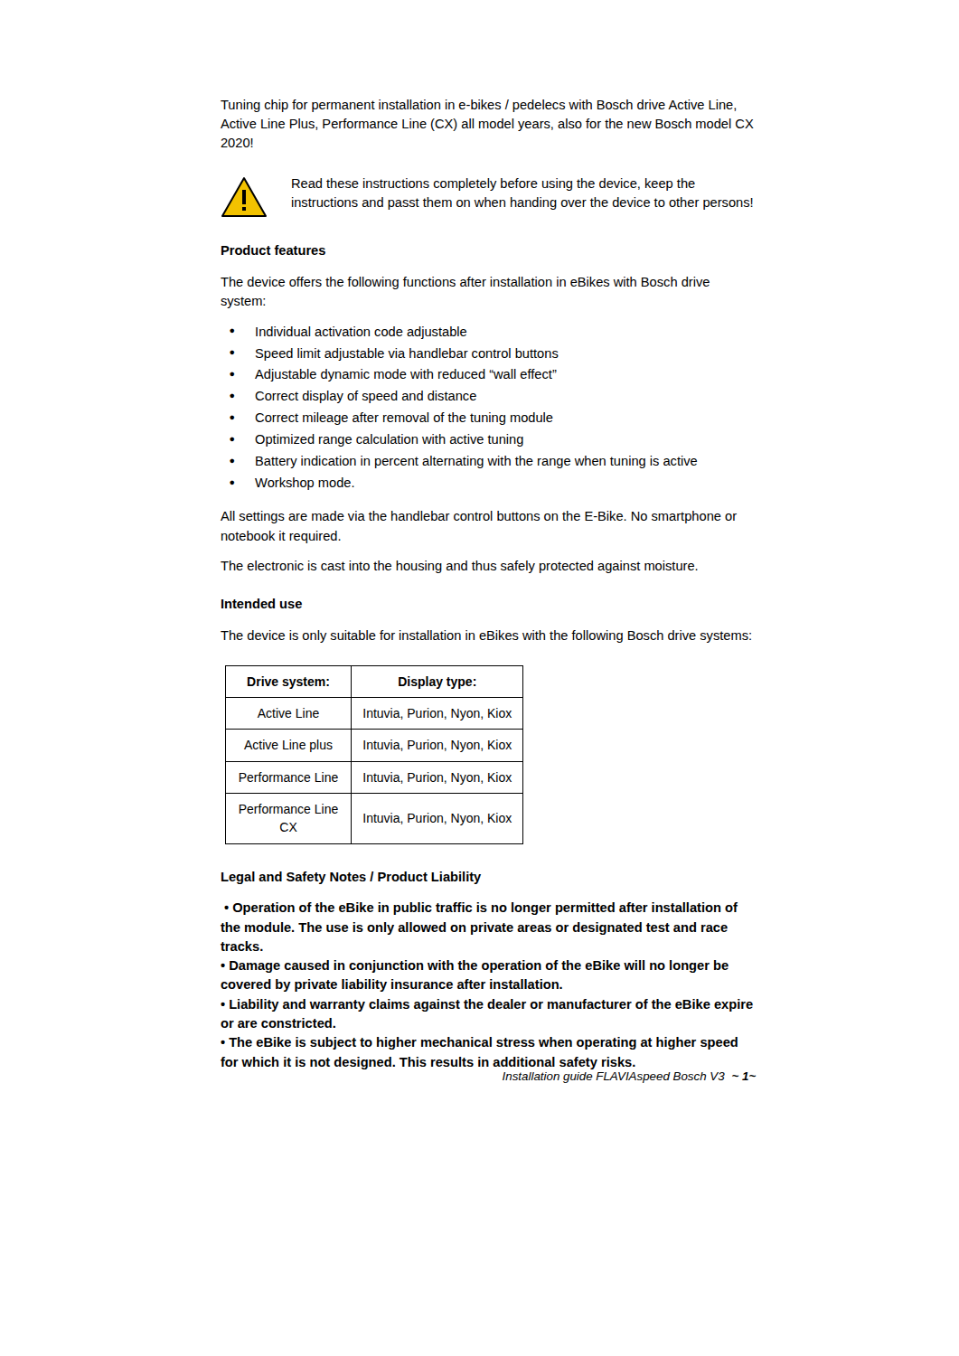Tuning chip for permanent installation in e-bikes / pedelecs with Bosch drive Active Line, Active Line Plus, Performance Line (CX) all model years, also for the new Bosch model CX 2020!
Read these instructions completely before using the device, keep the instructions and passt them on when handing over the device to other persons!
Product features
The device offers the following functions after installation in eBikes with Bosch drive system:
Individual activation code adjustable
Speed limit adjustable via handlebar control buttons
Adjustable dynamic mode with reduced “wall effect”
Correct display of speed and distance
Correct mileage after removal of the tuning module
Optimized range calculation with active tuning
Battery indication in percent alternating with the range when tuning is active
Workshop mode.
All settings are made via the handlebar control buttons on the E-Bike. No smartphone or notebook it required.
The electronic is cast into the housing and thus safely protected against moisture.
Intended use
The device is only suitable for installation in eBikes with the following Bosch drive systems:
| Drive system: | Display type: |
| --- | --- |
| Active Line | Intuvia, Purion, Nyon, Kiox |
| Active Line plus | Intuvia, Purion, Nyon, Kiox |
| Performance Line | Intuvia, Purion, Nyon, Kiox |
| Performance Line CX | Intuvia, Purion, Nyon, Kiox |
Legal and Safety Notes / Product Liability
• Operation of the eBike in public traffic is no longer permitted after installation of the module. The use is only allowed on private areas or designated test and race tracks.
• Damage caused in conjunction with the operation of the eBike will no longer be covered by private liability insurance after installation.
• Liability and warranty claims against the dealer or manufacturer of the eBike expire or are constricted.
• The eBike is subject to higher mechanical stress when operating at higher speed for which it is not designed. This results in additional safety risks.
Installation guide FLAVIAspeed Bosch V3~ 1~